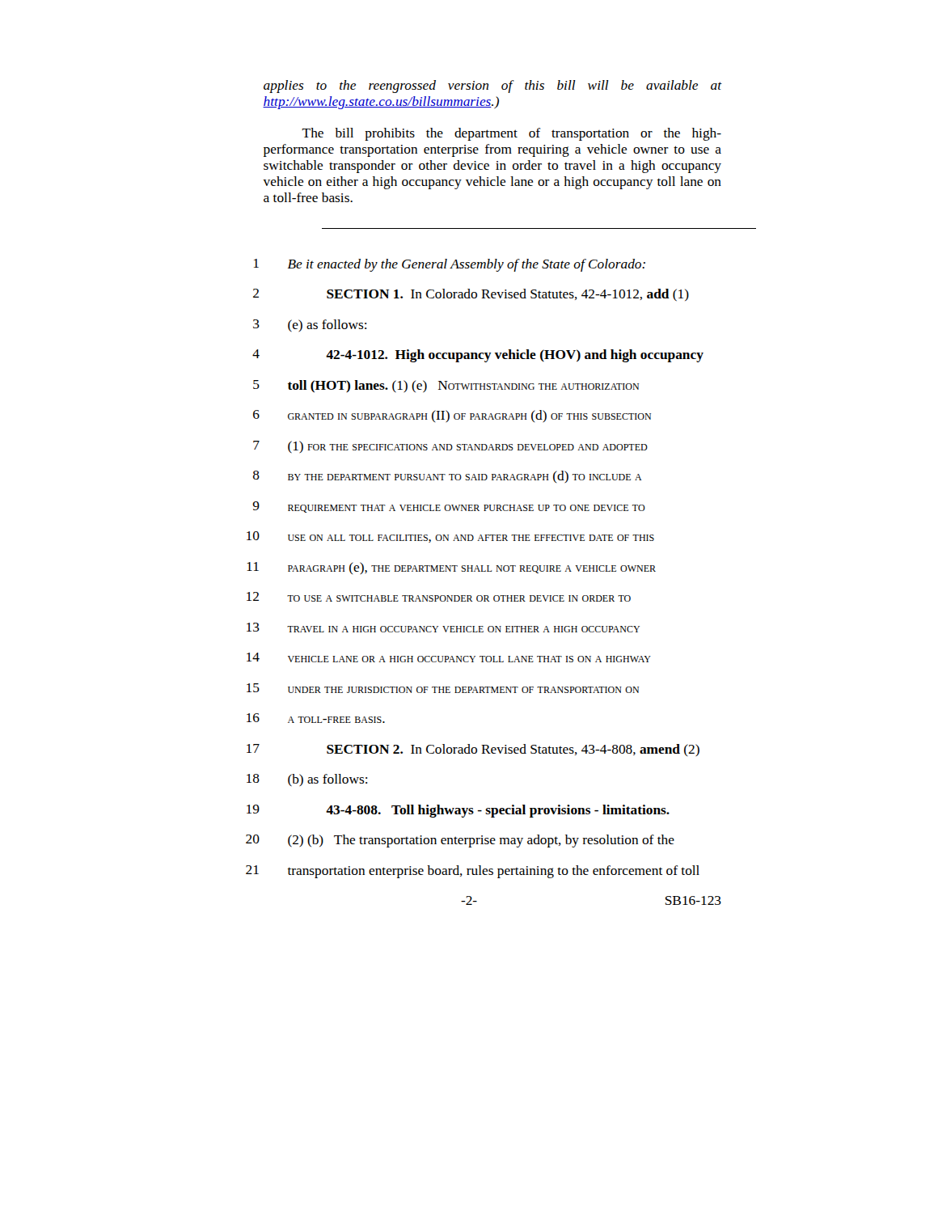applies to the reengrossed version of this bill will be available at http://www.leg.state.co.us/billsummaries.)
The bill prohibits the department of transportation or the high-performance transportation enterprise from requiring a vehicle owner to use a switchable transponder or other device in order to travel in a high occupancy vehicle on either a high occupancy vehicle lane or a high occupancy toll lane on a toll-free basis.
| 1 | Be it enacted by the General Assembly of the State of Colorado: |
| 2 | SECTION 1. In Colorado Revised Statutes, 42-4-1012, add (1) |
| 3 | (e) as follows: |
| 4 | 42-4-1012. High occupancy vehicle (HOV) and high occupancy |
| 5 | toll (HOT) lanes. (1) (e) Notwithstanding the authorization |
| 6 | granted in subparagraph (II) of paragraph (d) of this subsection |
| 7 | (1) for the specifications and standards developed and adopted |
| 8 | by the department pursuant to said paragraph (d) to include a |
| 9 | requirement that a vehicle owner purchase up to one device to |
| 10 | use on all toll facilities, on and after the effective date of this |
| 11 | paragraph (e), the department shall not require a vehicle owner |
| 12 | to use a switchable transponder or other device in order to |
| 13 | travel in a high occupancy vehicle on either a high occupancy |
| 14 | vehicle lane or a high occupancy toll lane that is on a highway |
| 15 | under the jurisdiction of the department of transportation on |
| 16 | a toll-free basis. |
| 17 | SECTION 2. In Colorado Revised Statutes, 43-4-808, amend (2) |
| 18 | (b) as follows: |
| 19 | 43-4-808. Toll highways - special provisions - limitations. |
| 20 | (2) (b) The transportation enterprise may adopt, by resolution of the |
| 21 | transportation enterprise board, rules pertaining to the enforcement of toll |
-2-
SB16-123